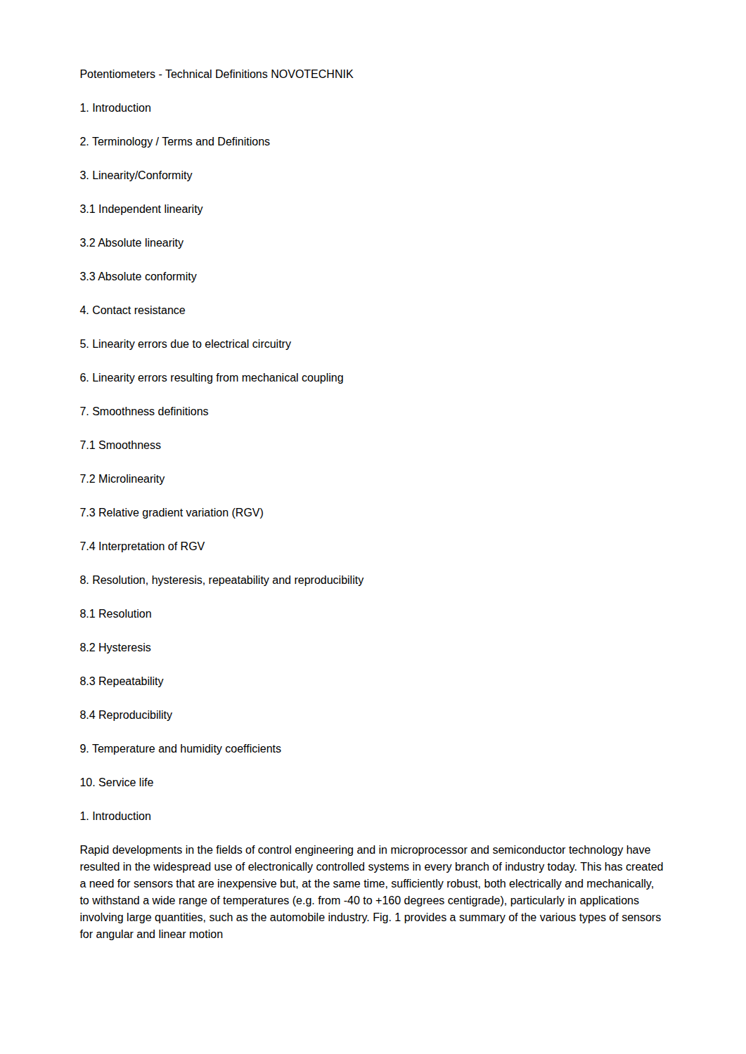Potentiometers - Technical Definitions NOVOTECHNIK
1. Introduction
2. Terminology / Terms and Definitions
3. Linearity/Conformity
3.1 Independent linearity
3.2 Absolute linearity
3.3 Absolute conformity
4. Contact resistance
5. Linearity errors due to electrical circuitry
6. Linearity errors resulting from mechanical coupling
7. Smoothness definitions
7.1 Smoothness
7.2 Microlinearity
7.3 Relative gradient variation (RGV)
7.4 Interpretation of RGV
8. Resolution, hysteresis, repeatability and reproducibility
8.1 Resolution
8.2 Hysteresis
8.3 Repeatability
8.4 Reproducibility
9. Temperature and humidity coefficients
10. Service life
1. Introduction
Rapid developments in the fields of control engineering and in microprocessor and semiconductor technology have resulted in the widespread use of electronically controlled systems in every branch of industry today. This has created a need for sensors that are inexpensive but, at the same time, sufficiently robust, both electrically and mechanically, to withstand a wide range of temperatures (e.g. from -40 to +160 degrees centigrade), particularly in applications involving large quantities, such as the automobile industry. Fig. 1 provides a summary of the various types of sensors for angular and linear motion